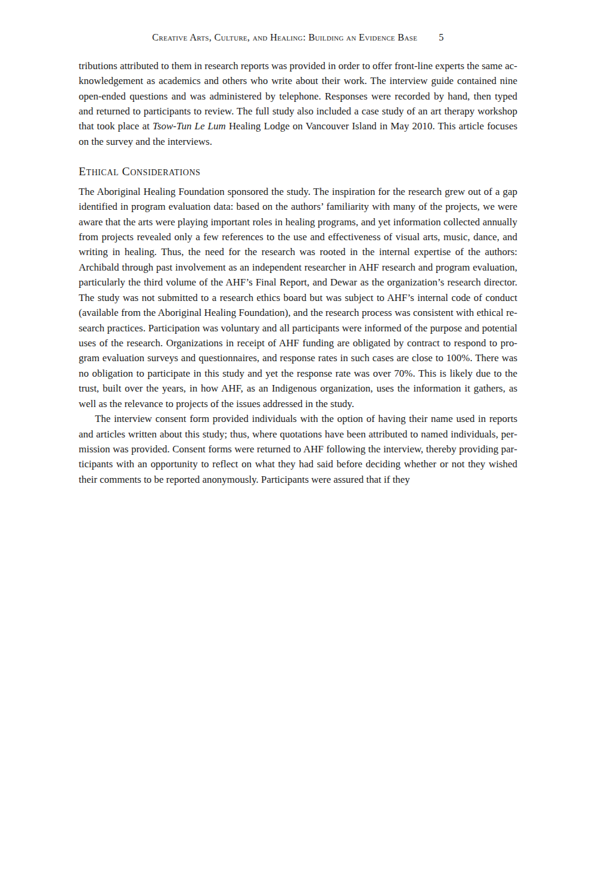Creative Arts, Culture, and Healing: Building an Evidence Base 5
tributions attributed to them in research reports was provided in order to offer front-line experts the same acknowledgement as academics and others who write about their work. The interview guide contained nine open-ended questions and was administered by telephone. Responses were recorded by hand, then typed and returned to participants to review. The full study also included a case study of an art therapy workshop that took place at Tsow-Tun Le Lum Healing Lodge on Vancouver Island in May 2010. This article focuses on the survey and the interviews.
Ethical Considerations
The Aboriginal Healing Foundation sponsored the study. The inspiration for the research grew out of a gap identified in program evaluation data: based on the authors’ familiarity with many of the projects, we were aware that the arts were playing important roles in healing programs, and yet information collected annually from projects revealed only a few references to the use and effectiveness of visual arts, music, dance, and writing in healing. Thus, the need for the research was rooted in the internal expertise of the authors: Archibald through past involvement as an independent researcher in AHF research and program evaluation, particularly the third volume of the AHF’s Final Report, and Dewar as the organization’s research director. The study was not submitted to a research ethics board but was subject to AHF’s internal code of conduct (available from the Aboriginal Healing Foundation), and the research process was consistent with ethical research practices. Participation was voluntary and all participants were informed of the purpose and potential uses of the research. Organizations in receipt of AHF funding are obligated by contract to respond to program evaluation surveys and questionnaires, and response rates in such cases are close to 100%. There was no obligation to participate in this study and yet the response rate was over 70%. This is likely due to the trust, built over the years, in how AHF, as an Indigenous organization, uses the information it gathers, as well as the relevance to projects of the issues addressed in the study.
The interview consent form provided individuals with the option of having their name used in reports and articles written about this study; thus, where quotations have been attributed to named individuals, permission was provided. Consent forms were returned to AHF following the interview, thereby providing participants with an opportunity to reflect on what they had said before deciding whether or not they wished their comments to be reported anonymously. Participants were assured that if they